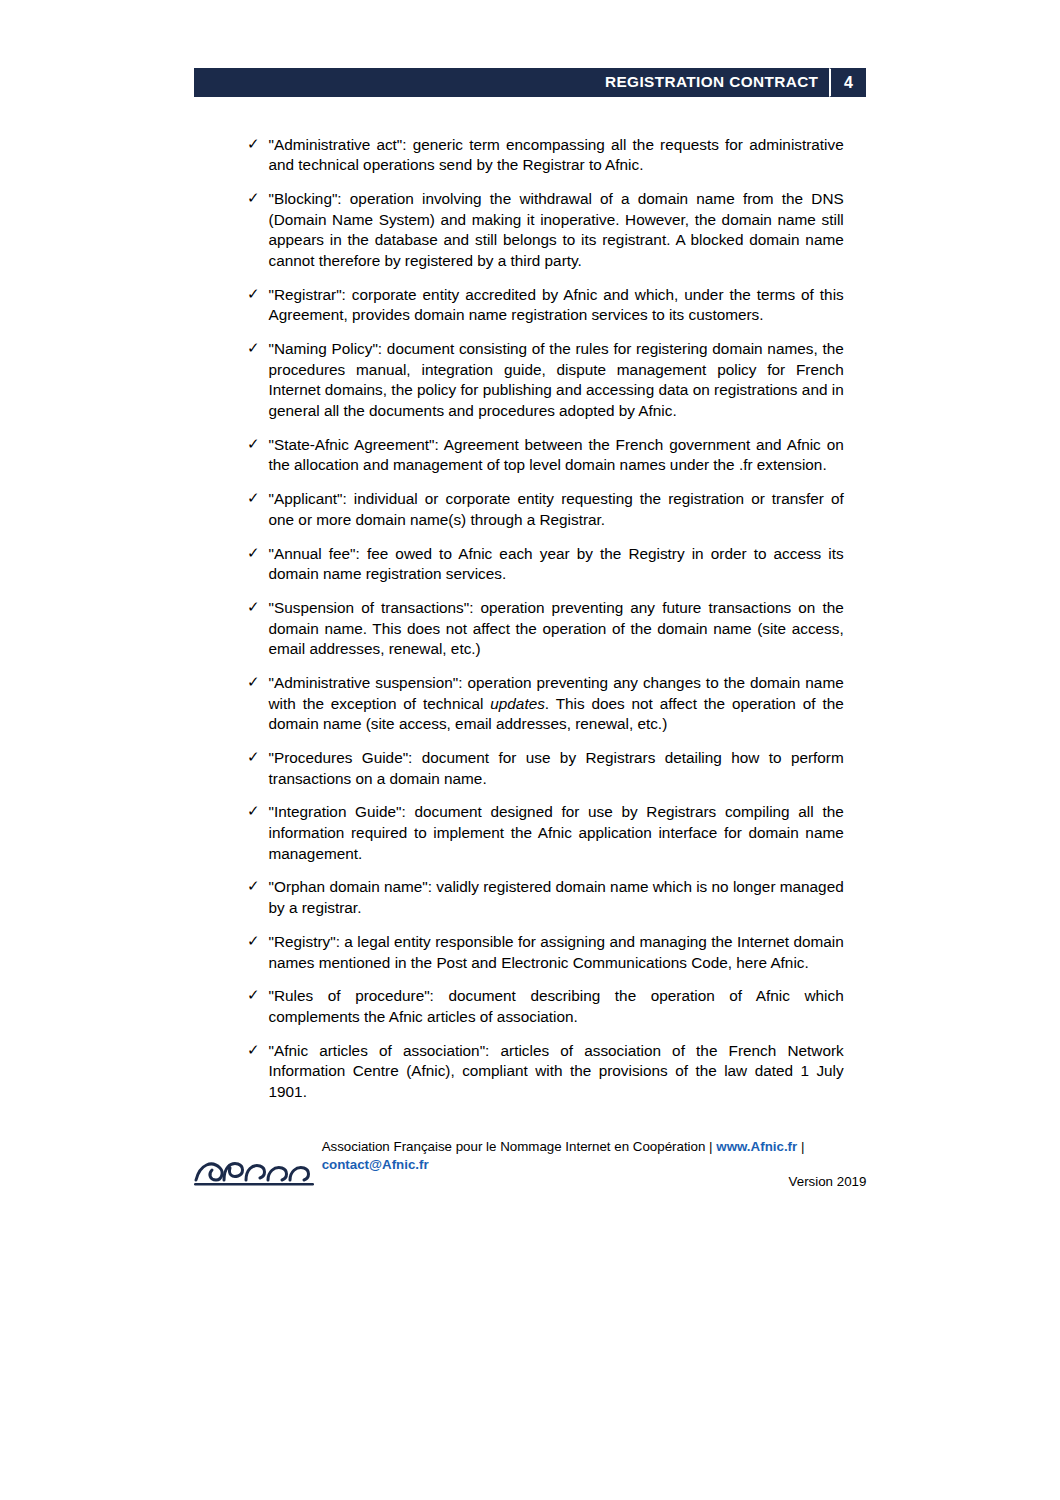REGISTRATION CONTRACT
4
"Administrative act": generic term encompassing all the requests for administrative and technical operations send by the Registrar to Afnic.
"Blocking": operation involving the withdrawal of a domain name from the DNS (Domain Name System) and making it inoperative. However, the domain name still appears in the database and still belongs to its registrant. A blocked domain name cannot therefore by registered by a third party.
"Registrar": corporate entity accredited by Afnic and which, under the terms of this Agreement, provides domain name registration services to its customers.
"Naming Policy": document consisting of the rules for registering domain names, the procedures manual, integration guide, dispute management policy for French Internet domains, the policy for publishing and accessing data on registrations and in general all the documents and procedures adopted by Afnic.
"State-Afnic Agreement": Agreement between the French government and Afnic on the allocation and management of top level domain names under the .fr extension.
"Applicant": individual or corporate entity requesting the registration or transfer of one or more domain name(s) through a Registrar.
"Annual fee": fee owed to Afnic each year by the Registry in order to access its domain name registration services.
"Suspension of transactions": operation preventing any future transactions on the domain name. This does not affect the operation of the domain name (site access, email addresses, renewal, etc.)
"Administrative suspension": operation preventing any changes to the domain name with the exception of technical updates. This does not affect the operation of the domain name (site access, email addresses, renewal, etc.)
"Procedures Guide": document for use by Registrars detailing how to perform transactions on a domain name.
"Integration Guide": document designed for use by Registrars compiling all the information required to implement the Afnic application interface for domain name management.
"Orphan domain name": validly registered domain name which is no longer managed by a registrar.
"Registry": a legal entity responsible for assigning and managing the Internet domain names mentioned in the Post and Electronic Communications Code, here Afnic.
"Rules of procedure": document describing the operation of Afnic which complements the Afnic articles of association.
"Afnic articles of association": articles of association of the French Network Information Centre (Afnic), compliant with the provisions of the law dated 1 July 1901.
Association Française pour le Nommage Internet en Coopération | www.Afnic.fr | contact@Afnic.fr
Version 2019